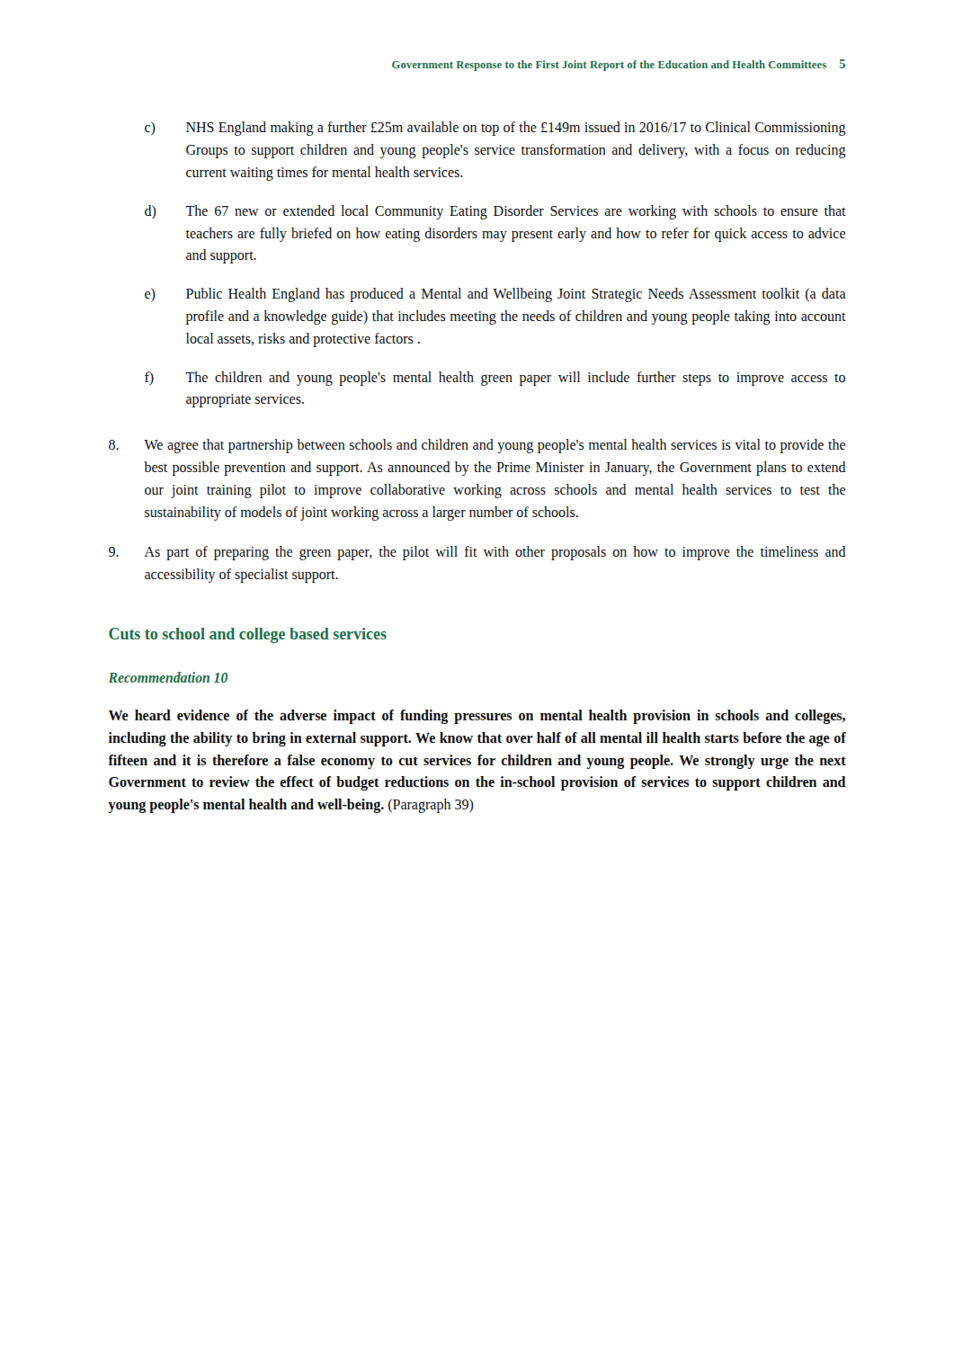Government Response to the First Joint Report of the Education and Health Committees 5
c) NHS England making a further £25m available on top of the £149m issued in 2016/17 to Clinical Commissioning Groups to support children and young people's service transformation and delivery, with a focus on reducing current waiting times for mental health services.
d) The 67 new or extended local Community Eating Disorder Services are working with schools to ensure that teachers are fully briefed on how eating disorders may present early and how to refer for quick access to advice and support.
e) Public Health England has produced a Mental and Wellbeing Joint Strategic Needs Assessment toolkit (a data profile and a knowledge guide) that includes meeting the needs of children and young people taking into account local assets, risks and protective factors .
f) The children and young people's mental health green paper will include further steps to improve access to appropriate services.
8. We agree that partnership between schools and children and young people's mental health services is vital to provide the best possible prevention and support. As announced by the Prime Minister in January, the Government plans to extend our joint training pilot to improve collaborative working across schools and mental health services to test the sustainability of models of joint working across a larger number of schools.
9. As part of preparing the green paper, the pilot will fit with other proposals on how to improve the timeliness and accessibility of specialist support.
Cuts to school and college based services
Recommendation 10
We heard evidence of the adverse impact of funding pressures on mental health provision in schools and colleges, including the ability to bring in external support. We know that over half of all mental ill health starts before the age of fifteen and it is therefore a false economy to cut services for children and young people. We strongly urge the next Government to review the effect of budget reductions on the in-school provision of services to support children and young people's mental health and well-being. (Paragraph 39)